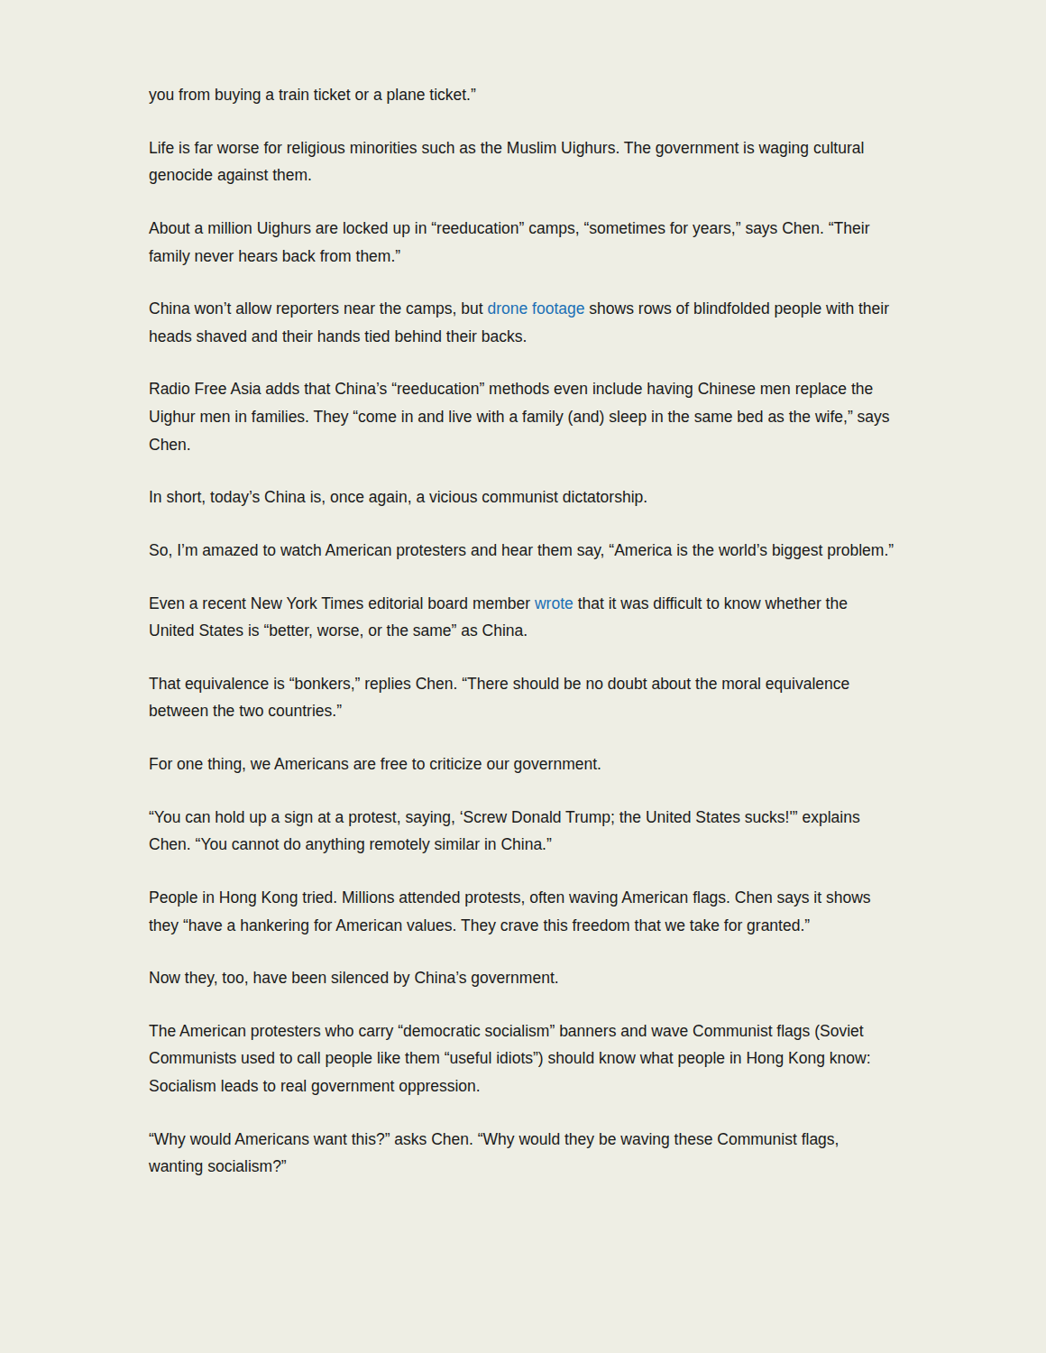you from buying a train ticket or a plane ticket.”
Life is far worse for religious minorities such as the Muslim Uighurs. The government is waging cultural genocide against them.
About a million Uighurs are locked up in “reeducation” camps, “sometimes for years,” says Chen. “Their family never hears back from them.”
China won’t allow reporters near the camps, but drone footage shows rows of blindfolded people with their heads shaved and their hands tied behind their backs.
Radio Free Asia adds that China’s “reeducation” methods even include having Chinese men replace the Uighur men in families. They “come in and live with a family (and) sleep in the same bed as the wife,” says Chen.
In short, today’s China is, once again, a vicious communist dictatorship.
So, I’m amazed to watch American protesters and hear them say, “America is the world’s biggest problem.”
Even a recent New York Times editorial board member wrote that it was difficult to know whether the United States is “better, worse, or the same” as China.
That equivalence is “bonkers,” replies Chen. “There should be no doubt about the moral equivalence between the two countries.”
For one thing, we Americans are free to criticize our government.
“You can hold up a sign at a protest, saying, ‘Screw Donald Trump; the United States sucks!'” explains Chen. “You cannot do anything remotely similar in China.”
People in Hong Kong tried. Millions attended protests, often waving American flags. Chen says it shows they “have a hankering for American values. They crave this freedom that we take for granted.”
Now they, too, have been silenced by China’s government.
The American protesters who carry “democratic socialism” banners and wave Communist flags (Soviet Communists used to call people like them “useful idiots”) should know what people in Hong Kong know: Socialism leads to real government oppression.
“Why would Americans want this?” asks Chen. “Why would they be waving these Communist flags, wanting socialism?”